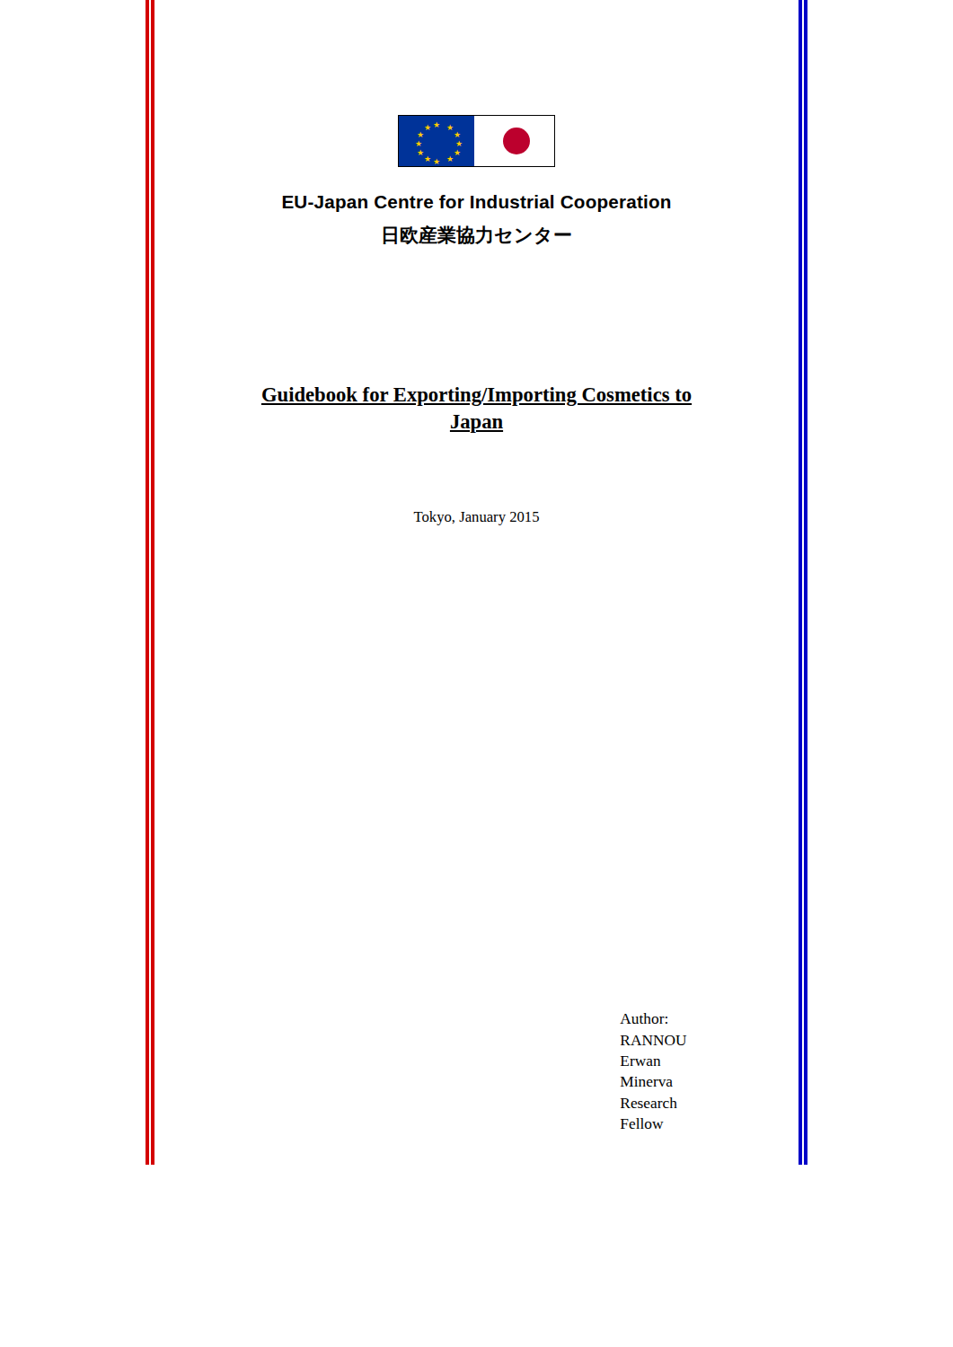★ ★ ★ ★ ★ ★ ★ ★ ★ ★ ★ ★
EU-Japan Centre for Industrial Cooperation
日欧産業協力センター
Guidebook for Exporting/Importing Cosmetics to Japan
Tokyo, January 2015
Author: RANNOU Erwan
Minerva Research Fellow